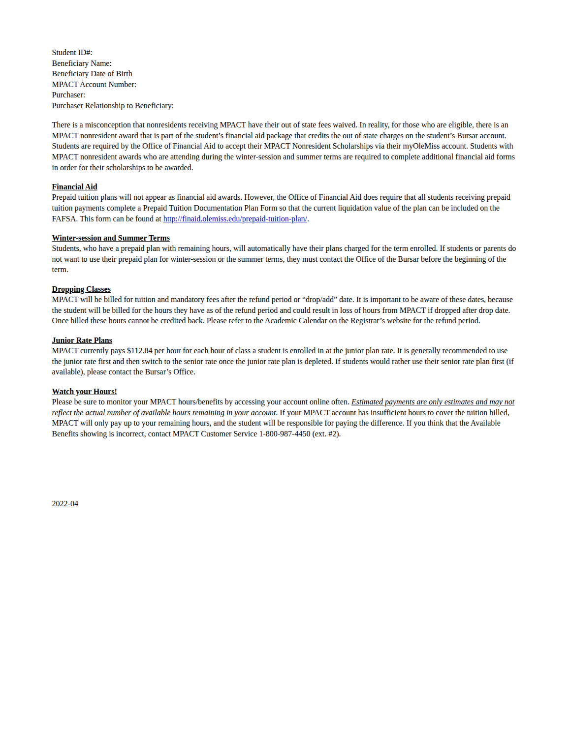Student ID#:
Beneficiary Name:
Beneficiary Date of Birth
MPACT Account Number:
Purchaser:
Purchaser Relationship to Beneficiary:
There is a misconception that nonresidents receiving MPACT have their out of state fees waived. In reality, for those who are eligible, there is an MPACT nonresident award that is part of the student’s financial aid package that credits the out of state charges on the student’s Bursar account. Students are required by the Office of Financial Aid to accept their MPACT Nonresident Scholarships via their myOleMiss account. Students with MPACT nonresident awards who are attending during the winter-session and summer terms are required to complete additional financial aid forms in order for their scholarships to be awarded.
Financial Aid
Prepaid tuition plans will not appear as financial aid awards. However, the Office of Financial Aid does require that all students receiving prepaid tuition payments complete a Prepaid Tuition Documentation Plan Form so that the current liquidation value of the plan can be included on the FAFSA. This form can be found at http://finaid.olemiss.edu/prepaid-tuition-plan/.
Winter-session and Summer Terms
Students, who have a prepaid plan with remaining hours, will automatically have their plans charged for the term enrolled. If students or parents do not want to use their prepaid plan for winter-session or the summer terms, they must contact the Office of the Bursar before the beginning of the term.
Dropping Classes
MPACT will be billed for tuition and mandatory fees after the refund period or “drop/add” date. It is important to be aware of these dates, because the student will be billed for the hours they have as of the refund period and could result in loss of hours from MPACT if dropped after drop date. Once billed these hours cannot be credited back. Please refer to the Academic Calendar on the Registrar’s website for the refund period.
Junior Rate Plans
MPACT currently pays $112.84 per hour for each hour of class a student is enrolled in at the junior plan rate. It is generally recommended to use the junior rate first and then switch to the senior rate once the junior rate plan is depleted. If students would rather use their senior rate plan first (if available), please contact the Bursar’s Office.
Watch your Hours!
Please be sure to monitor your MPACT hours/benefits by accessing your account online often. Estimated payments are only estimates and may not reflect the actual number of available hours remaining in your account. If your MPACT account has insufficient hours to cover the tuition billed, MPACT will only pay up to your remaining hours, and the student will be responsible for paying the difference. If you think that the Available Benefits showing is incorrect, contact MPACT Customer Service 1-800-987-4450 (ext. #2).
2022-04